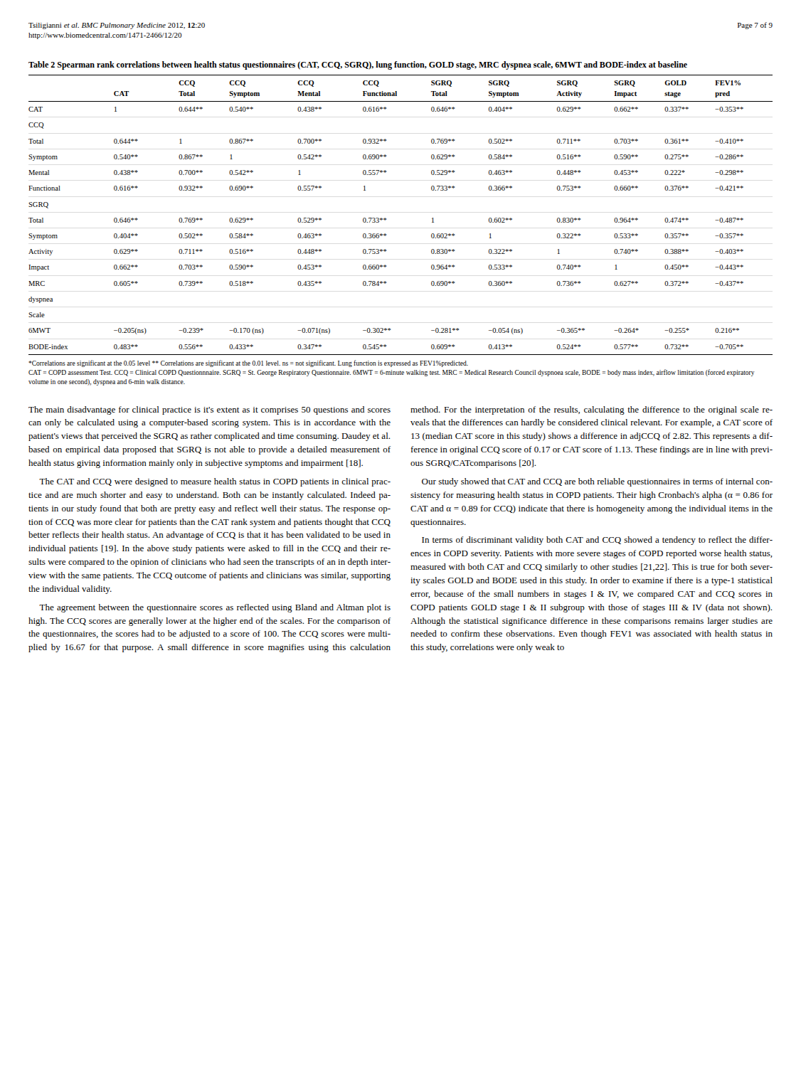Tsiligianni et al. BMC Pulmonary Medicine 2012, 12:20
http://www.biomedcentral.com/1471-2466/12/20
Page 7 of 9
Table 2 Spearman rank correlations between health status questionnaires (CAT, CCQ, SGRQ), lung function, GOLD stage, MRC dyspnea scale, 6MWT and BODE-index at baseline
| | CAT | CCQ Total | CCQ Symptom | CCQ Mental | CCQ Functional | SGRQ Total | SGRQ Symptom | SGRQ Activity | SGRQ Impact | GOLD stage | FEV1% pred |
| --- | --- | --- | --- | --- | --- | --- | --- | --- | --- | --- | --- |
| CAT | 1 | 0.644** | 0.540** | 0.438** | 0.616** | 0.646** | 0.404** | 0.629** | 0.662** | 0.337** | −0.353** |
| CCQ | | | | | | | | | | | |
| Total | 0.644** | 1 | 0.867** | 0.700** | 0.932** | 0.769** | 0.502** | 0.711** | 0.703** | 0.361** | −0.410** |
| Symptom | 0.540** | 0.867** | 1 | 0.542** | 0.690** | 0.629** | 0.584** | 0.516** | 0.590** | 0.275** | −0.286** |
| Mental | 0.438** | 0.700** | 0.542** | 1 | 0.557** | 0.529** | 0.463** | 0.448** | 0.453** | 0.222* | −0.298** |
| Functional | 0.616** | 0.932** | 0.690** | 0.557** | 1 | 0.733** | 0.366** | 0.753** | 0.660** | 0.376** | −0.421** |
| SGRQ | | | | | | | | | | | |
| Total | 0.646** | 0.769** | 0.629** | 0.529** | 0.733** | 1 | 0.602** | 0.830** | 0.964** | 0.474** | −0.487** |
| Symptom | 0.404** | 0.502** | 0.584** | 0.463** | 0.366** | 0.602** | 1 | 0.322** | 0.533** | 0.357** | −0.357** |
| Activity | 0.629** | 0.711** | 0.516** | 0.448** | 0.753** | 0.830** | 0.322** | 1 | 0.740** | 0.388** | −0.403** |
| Impact | 0.662** | 0.703** | 0.590** | 0.453** | 0.660** | 0.964** | 0.533** | 0.740** | 1 | 0.450** | −0.443** |
| MRC | 0.605** | 0.739** | 0.518** | 0.435** | 0.784** | 0.690** | 0.360** | 0.736** | 0.627** | 0.372** | −0.437** |
| dyspnea | | | | | | | | | | | |
| Scale | | | | | | | | | | | |
| 6MWT | −0.205(ns) | −0.239* | −0.170 (ns) | −0.071(ns) | −0.302** | −0.281** | −0.054 (ns) | −0.365** | −0.264* | −0.255* | 0.216** |
| BODE-index | 0.483** | 0.556** | 0.433** | 0.347** | 0.545** | 0.609** | 0.413** | 0.524** | 0.577** | 0.732** | −0.705** |
*Correlations are significant at the 0.05 level ** Correlations are significant at the 0.01 level. ns = not significant. Lung function is expressed as FEV1%predicted.
CAT = COPD assessment Test. CCQ = Clinical COPD Questionnnaire. SGRQ = St. George Respiratory Questionnaire. 6MWT = 6-minute walking test. MRC = Medical Research Council dyspnoea scale, BODE = body mass index, airflow limitation (forced expiratory volume in one second), dyspnea and 6-min walk distance.
The main disadvantage for clinical practice is it's extent as it comprises 50 questions and scores can only be calculated using a computer-based scoring system. This is in accordance with the patient's views that perceived the SGRQ as rather complicated and time consuming. Daudey et al. based on empirical data proposed that SGRQ is not able to provide a detailed measurement of health status giving information mainly only in subjective symptoms and impairment [18].
The CAT and CCQ were designed to measure health status in COPD patients in clinical practice and are much shorter and easy to understand. Both can be instantly calculated. Indeed patients in our study found that both are pretty easy and reflect well their status. The response option of CCQ was more clear for patients than the CAT rank system and patients thought that CCQ better reflects their health status. An advantage of CCQ is that it has been validated to be used in individual patients [19]. In the above study patients were asked to fill in the CCQ and their results were compared to the opinion of clinicians who had seen the transcripts of an in depth interview with the same patients. The CCQ outcome of patients and clinicians was similar, supporting the individual validity.
The agreement between the questionnaire scores as reflected using Bland and Altman plot is high. The CCQ scores are generally lower at the higher end of the scales. For the comparison of the questionnaires, the scores had to be adjusted to a score of 100. The CCQ scores were multiplied by 16.67 for that purpose. A small difference in score magnifies using this calculation method. For the interpretation of the results, calculating the difference to the original scale reveals that the differences can hardly be considered clinical relevant. For example, a CAT score of 13 (median CAT score in this study) shows a difference in adjCCQ of 2.82. This represents a difference in original CCQ score of 0.17 or CAT score of 1.13. These findings are in line with previous SGRQ/CATcomparisons [20].
Our study showed that CAT and CCQ are both reliable questionnaires in terms of internal consistency for measuring health status in COPD patients. Their high Cronbach's alpha (α = 0.86 for CAT and α = 0.89 for CCQ) indicate that there is homogeneity among the individual items in the questionnaires.
In terms of discriminant validity both CAT and CCQ showed a tendency to reflect the differences in COPD severity. Patients with more severe stages of COPD reported worse health status, measured with both CAT and CCQ similarly to other studies [21,22]. This is true for both severity scales GOLD and BODE used in this study. In order to examine if there is a type-1 statistical error, because of the small numbers in stages I & IV, we compared CAT and CCQ scores in COPD patients GOLD stage I & II subgroup with those of stages III & IV (data not shown). Although the statistical significance difference in these comparisons remains larger studies are needed to confirm these observations. Even though FEV1 was associated with health status in this study, correlations were only weak to